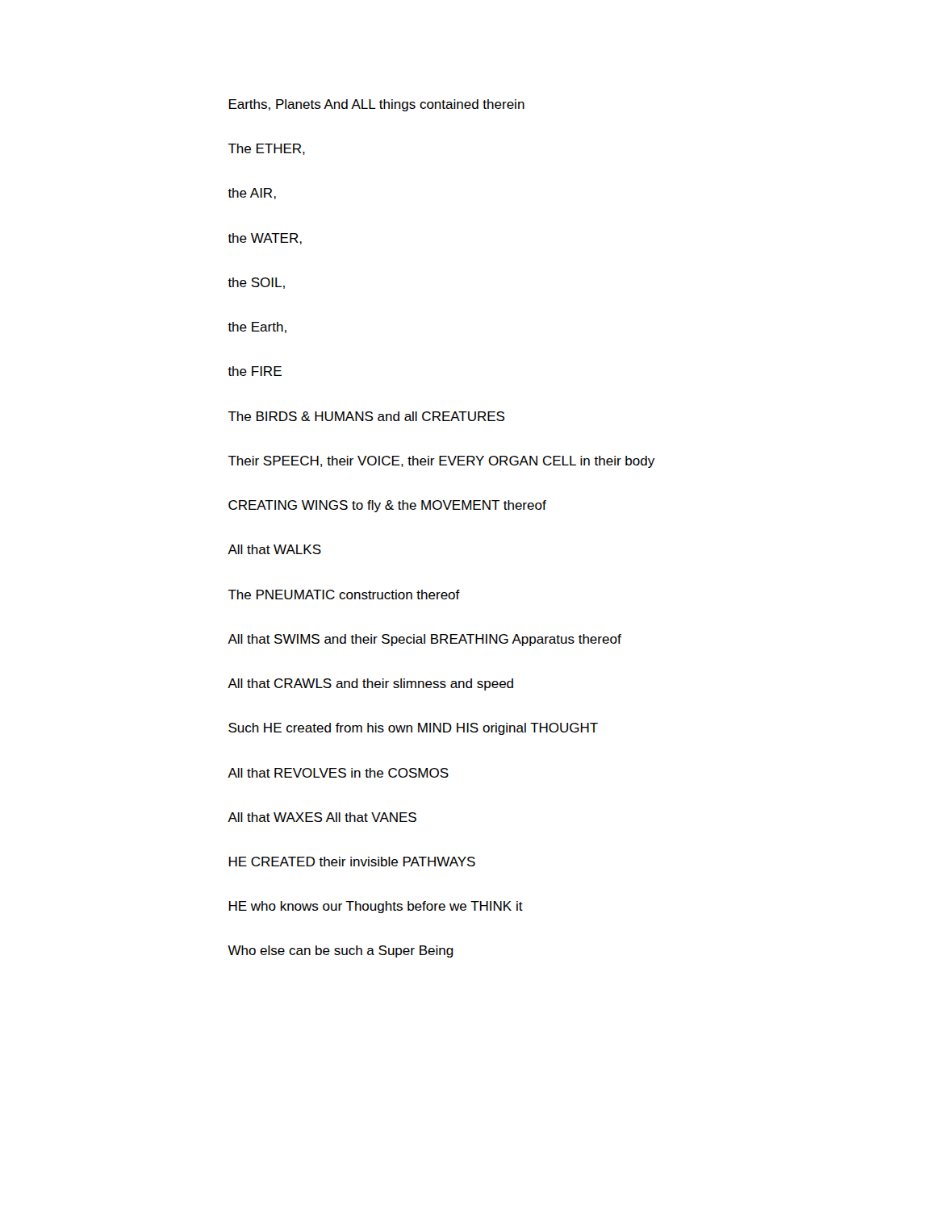Earths, Planets And ALL things contained therein
The ETHER,
the AIR,
the WATER,
the SOIL,
the Earth,
the FIRE
The BIRDS & HUMANS and all CREATURES
Their SPEECH, their VOICE, their EVERY ORGAN CELL in their body
CREATING WINGS to fly & the MOVEMENT thereof
All that WALKS
The PNEUMATIC construction thereof
All that SWIMS and their Special BREATHING Apparatus thereof
All that CRAWLS and their slimness and speed
Such HE created from his own MIND HIS original THOUGHT
All that REVOLVES in the COSMOS
All that WAXES All that VANES
HE CREATED their invisible PATHWAYS
HE who knows our Thoughts before we THINK it
Who else can be such a Super Being